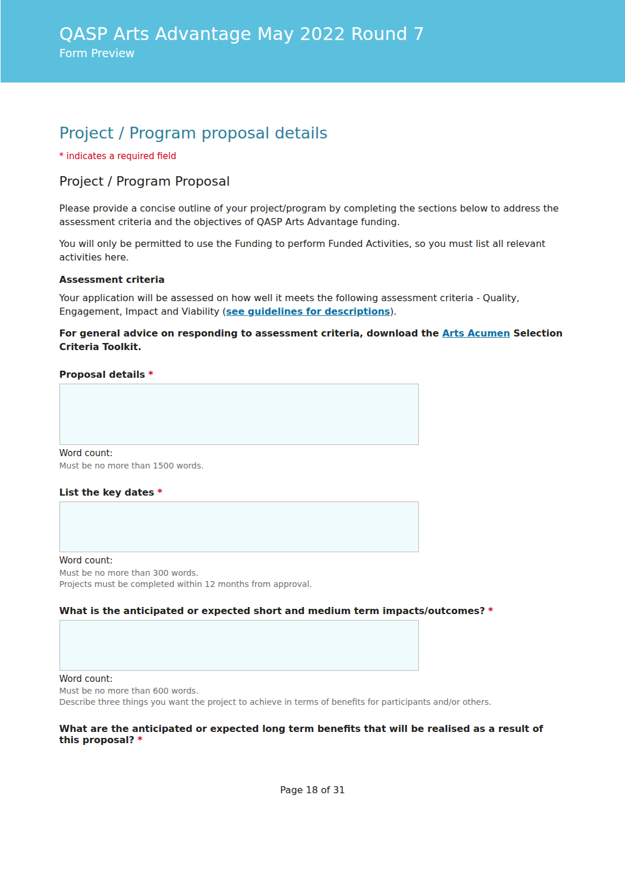QASP Arts Advantage May 2022 Round 7
Form Preview
Project / Program proposal details
* indicates a required field
Project / Program Proposal
Please provide a concise outline of your project/program by completing the sections below to address the assessment criteria and the objectives of QASP Arts Advantage funding.
You will only be permitted to use the Funding to perform Funded Activities, so you must list all relevant activities here.
Assessment criteria
Your application will be assessed on how well it meets the following assessment criteria - Quality, Engagement, Impact and Viability (see guidelines for descriptions).
For general advice on responding to assessment criteria, download the Arts Acumen Selection Criteria Toolkit.
Proposal details *
Word count:
Must be no more than 1500 words.
List the key dates *
Word count:
Must be no more than 300 words.
Projects must be completed within 12 months from approval.
What is the anticipated or expected short and medium term impacts/outcomes? *
Word count:
Must be no more than 600 words.
Describe three things you want the project to achieve in terms of benefits for participants and/or others.
What are the anticipated or expected long term benefits that will be realised as a result of this proposal? *
Page 18 of 31